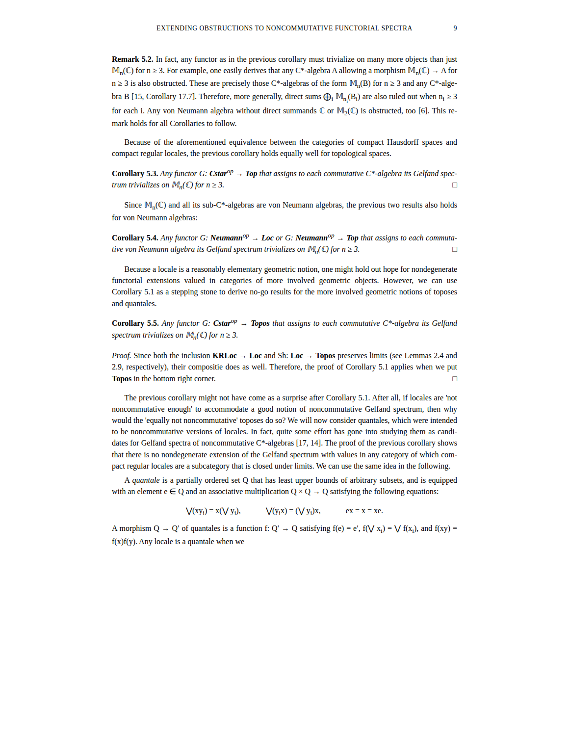EXTENDING OBSTRUCTIONS TO NONCOMMUTATIVE FUNCTORIAL SPECTRA 9
Remark 5.2. In fact, any functor as in the previous corollary must trivialize on many more objects than just 𝕄n(ℂ) for n ≥ 3. For example, one easily derives that any C*-algebra A allowing a morphism 𝕄n(ℂ) → A for n ≥ 3 is also obstructed. These are precisely those C*-algebras of the form 𝕄n(B) for n ≥ 3 and any C*-algebra B [15, Corollary 17.7]. Therefore, more generally, direct sums ⨁i 𝕄ni(Bi) are also ruled out when ni ≥ 3 for each i. Any von Neumann algebra without direct summands ℂ or 𝕄2(ℂ) is obstructed, too [6]. This remark holds for all Corollaries to follow.
Because of the aforementioned equivalence between the categories of compact Hausdorff spaces and compact regular locales, the previous corollary holds equally well for topological spaces.
Corollary 5.3. Any functor G: Cstarop → Top that assigns to each commutative C*-algebra its Gelfand spectrum trivializes on 𝕄n(ℂ) for n ≥ 3. □
Since 𝕄n(ℂ) and all its sub-C*-algebras are von Neumann algebras, the previous two results also holds for von Neumann algebras:
Corollary 5.4. Any functor G: Neumannop → Loc or G: Neumannop → Top that assigns to each commutative von Neumann algebra its Gelfand spectrum trivializes on 𝕄n(ℂ) for n ≥ 3. □
Because a locale is a reasonably elementary geometric notion, one might hold out hope for nondegenerate functorial extensions valued in categories of more involved geometric objects. However, we can use Corollary 5.1 as a stepping stone to derive no-go results for the more involved geometric notions of toposes and quantales.
Corollary 5.5. Any functor G: Cstarop → Topos that assigns to each commutative C*-algebra its Gelfand spectrum trivializes on 𝕄n(ℂ) for n ≥ 3.
Proof. Since both the inclusion KRLoc → Loc and Sh: Loc → Topos preserves limits (see Lemmas 2.4 and 2.9, respectively), their compositie does as well. Therefore, the proof of Corollary 5.1 applies when we put Topos in the bottom right corner. □
The previous corollary might not have come as a surprise after Corollary 5.1. After all, if locales are 'not noncommutative enough' to accommodate a good notion of noncommutative Gelfand spectrum, then why would the 'equally not noncommutative' toposes do so? We will now consider quantales, which were intended to be noncommutative versions of locales. In fact, quite some effort has gone into studying them as candidates for Gelfand spectra of noncommutative C*-algebras [17, 14]. The proof of the previous corollary shows that there is no nondegenerate extension of the Gelfand spectrum with values in any category of which compact regular locales are a subcategory that is closed under limits. We can use the same idea in the following.
A quantale is a partially ordered set Q that has least upper bounds of arbitrary subsets, and is equipped with an element e ∈ Q and an associative multiplication Q × Q → Q satisfying the following equations:
⋁(xyi) = x(⋁ yi), ⋁(yix) = (⋁ yi)x, ex = x = xe.
A morphism Q → Q′ of quantales is a function f: Q′ → Q satisfying f(e) = e′, f(⋁ xi) = ⋁ f(xi), and f(xy) = f(x)f(y). Any locale is a quantale when we